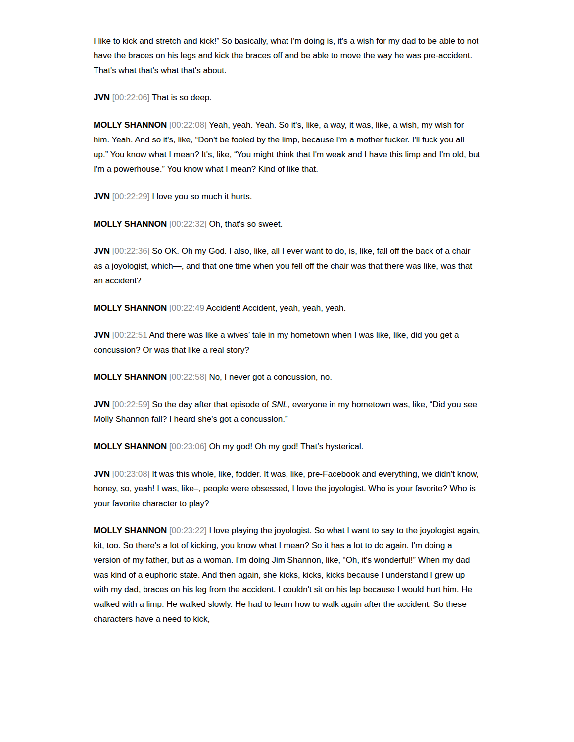I like to kick and stretch and kick!” So basically, what I'm doing is, it's a wish for my dad to be able to not have the braces on his legs and kick the braces off and be able to move the way he was pre-accident. That's what that's what that's about.
JVN [00:22:06] That is so deep.
MOLLY SHANNON [00:22:08] Yeah, yeah. Yeah. So it's, like, a way, it was, like, a wish, my wish for him. Yeah. And so it's, like, “Don't be fooled by the limp, because I'm a mother fucker. I'll fuck you all up.” You know what I mean? It's, like, “You might think that I'm weak and I have this limp and I'm old, but I'm a powerhouse.” You know what I mean? Kind of like that.
JVN [00:22:29] I love you so much it hurts.
MOLLY SHANNON [00:22:32] Oh, that's so sweet.
JVN [00:22:36] So OK. Oh my God. I also, like, all I ever want to do, is, like, fall off the back of a chair as a joyologist, which—, and that one time when you fell off the chair was that there was like, was that an accident?
MOLLY SHANNON [00:22:49 Accident! Accident, yeah, yeah, yeah.
JVN [00:22:51 And there was like a wives’ tale in my hometown when I was like, like, did you get a concussion? Or was that like a real story?
MOLLY SHANNON [00:22:58] No, I never got a concussion, no.
JVN [00:22:59] So the day after that episode of SNL, everyone in my hometown was, like, “Did you see Molly Shannon fall? I heard she's got a concussion.”
MOLLY SHANNON [00:23:06] Oh my god! Oh my god! That’s hysterical.
JVN [00:23:08] It was this whole, like, fodder. It was, like, pre-Facebook and everything, we didn't know, honey, so, yeah! I was, like–, people were obsessed, I love the joyologist. Who is your favorite? Who is your favorite character to play?
MOLLY SHANNON [00:23:22] I love playing the joyologist. So what I want to say to the joyologist again, kit, too. So there's a lot of kicking, you know what I mean? So it has a lot to do again. I'm doing a version of my father, but as a woman. I'm doing Jim Shannon, like, “Oh, it's wonderful!” When my dad was kind of a euphoric state. And then again, she kicks, kicks, kicks because I understand I grew up with my dad, braces on his leg from the accident. I couldn't sit on his lap because I would hurt him. He walked with a limp. He walked slowly. He had to learn how to walk again after the accident. So these characters have a need to kick,